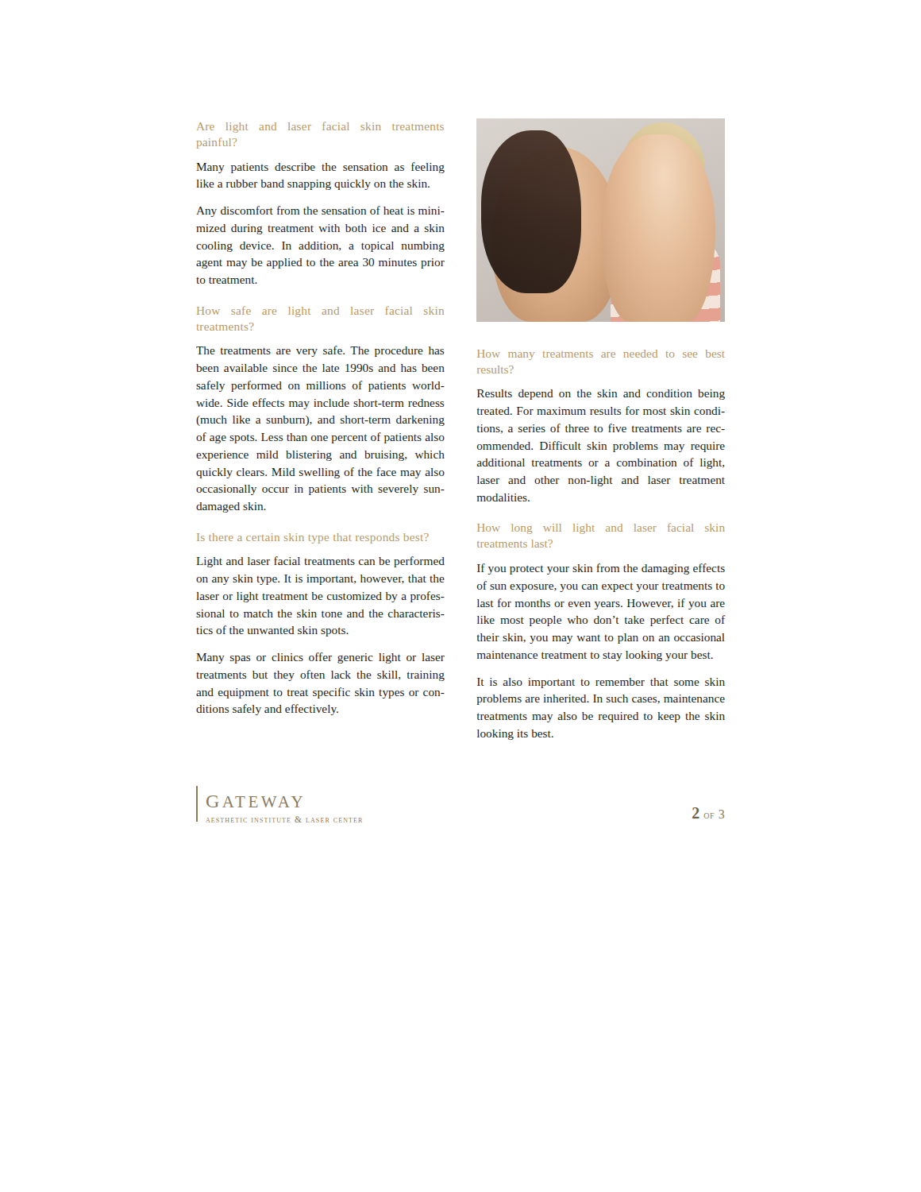Are light and laser facial skin treatments painful?
Many patients describe the sensation as feeling like a rubber band snapping quickly on the skin.
Any discomfort from the sensation of heat is minimized during treatment with both ice and a skin cooling device. In addition, a topical numbing agent may be applied to the area 30 minutes prior to treatment.
How safe are light and laser facial skin treatments?
The treatments are very safe. The procedure has been available since the late 1990s and has been safely performed on millions of patients worldwide. Side effects may include short-term redness (much like a sunburn), and short-term darkening of age spots. Less than one percent of patients also experience mild blistering and bruising, which quickly clears. Mild swelling of the face may also occasionally occur in patients with severely sun-damaged skin.
Is there a certain skin type that responds best?
Light and laser facial treatments can be performed on any skin type. It is important, however, that the laser or light treatment be customized by a professional to match the skin tone and the characteristics of the unwanted skin spots.
Many spas or clinics offer generic light or laser treatments but they often lack the skill, training and equipment to treat specific skin types or conditions safely and effectively.
How many treatments are needed to see best results?
Results depend on the skin and condition being treated. For maximum results for most skin conditions, a series of three to five treatments are recommended. Difficult skin problems may require additional treatments or a combination of light, laser and other non-light and laser treatment modalities.
How long will light and laser facial skin treatments last?
If you protect your skin from the damaging effects of sun exposure, you can expect your treatments to last for months or even years. However, if you are like most people who don’t take perfect care of their skin, you may want to plan on an occasional maintenance treatment to stay looking your best.
It is also important to remember that some skin problems are inherited. In such cases, maintenance treatments may also be required to keep the skin looking its best.
Gateway Aesthetic Institute & Laser Center
2 of 3